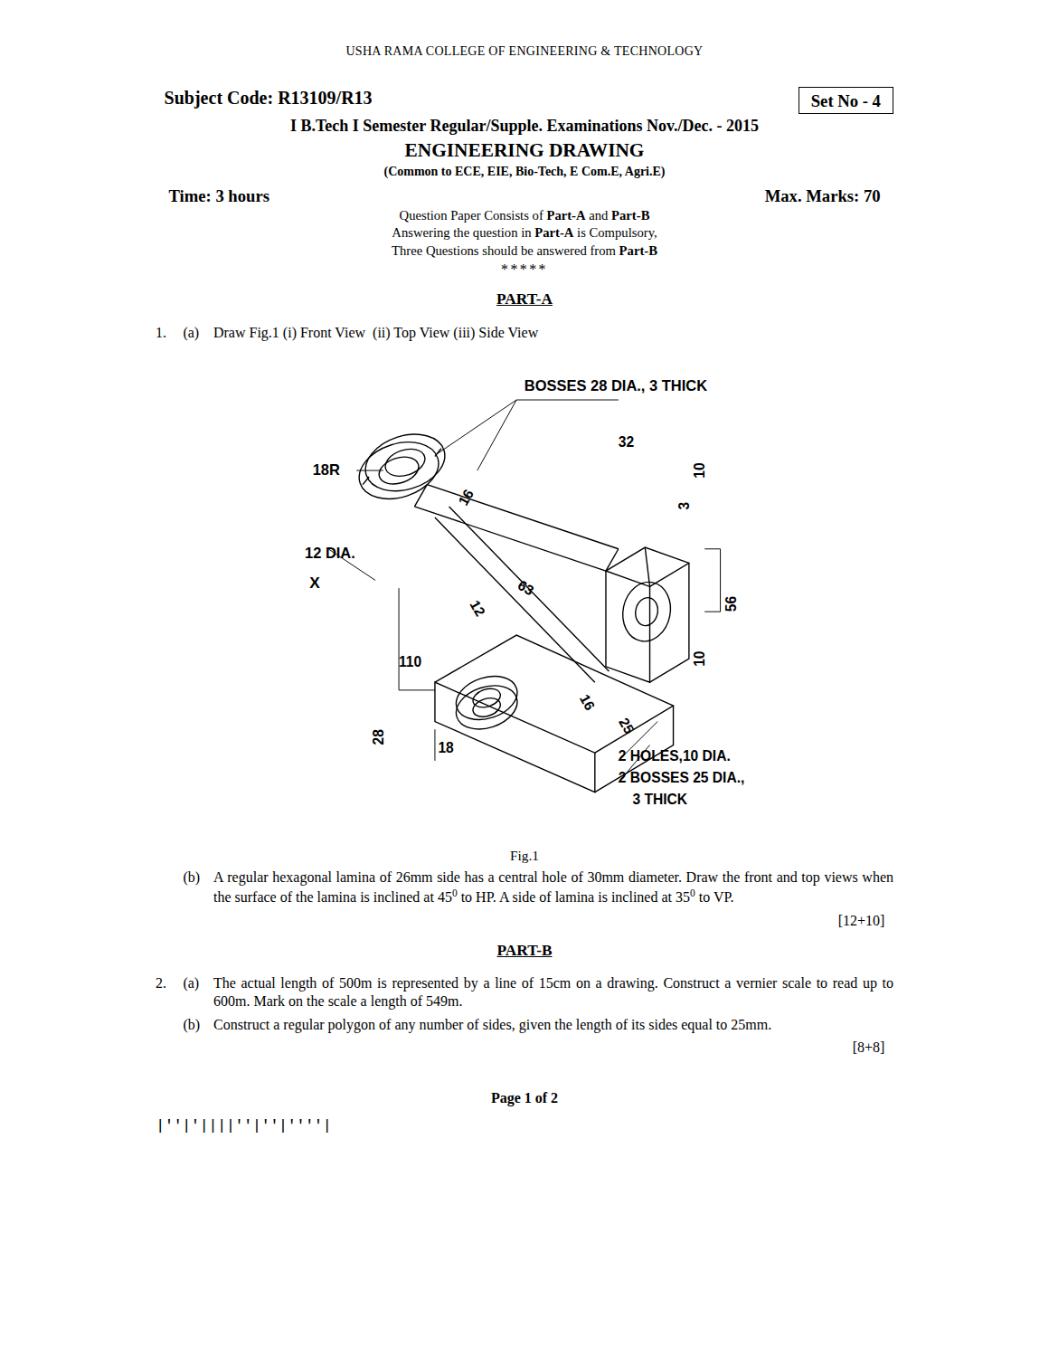USHA RAMA COLLEGE OF ENGINEERING & TECHNOLOGY
Subject Code: R13109/R13
Set No - 4
I B.Tech I Semester Regular/Supple. Examinations Nov./Dec. - 2015
ENGINEERING DRAWING
(Common to ECE, EIE, Bio-Tech, E Com.E, Agri.E)
Time: 3 hours Max. Marks: 70
Question Paper Consists of Part-A and Part-B
Answering the question in Part-A is Compulsory,
Three Questions should be answered from Part-B
*****
PART-A
1. (a) Draw Fig.1 (i) Front View (ii) Top View (iii) Side View
BOSSES 28 DIA., 3 THICK 18R 12 DIA. X 2 HOLES,10 DIA. 2 BOSSES 25 DIA., 3 THICK 32 16 63 12 110 28 18 16 25 10 3 10 56
Fig.1
(b) A regular hexagonal lamina of 26mm side has a central hole of 30mm diameter. Draw the front and top views when the surface of the lamina is inclined at 450 to HP. A side of lamina is inclined at 350 to VP.
[12+10]
PART-B
2. (a) The actual length of 500m is represented by a line of 15cm on a drawing. Construct a vernier scale to read up to 600m. Mark on the scale a length of 549m.
(b) Construct a regular polygon of any number of sides, given the length of its sides equal to 25mm.
[8+8]
Page 1 of 2
|''|'||||''|''|''''|